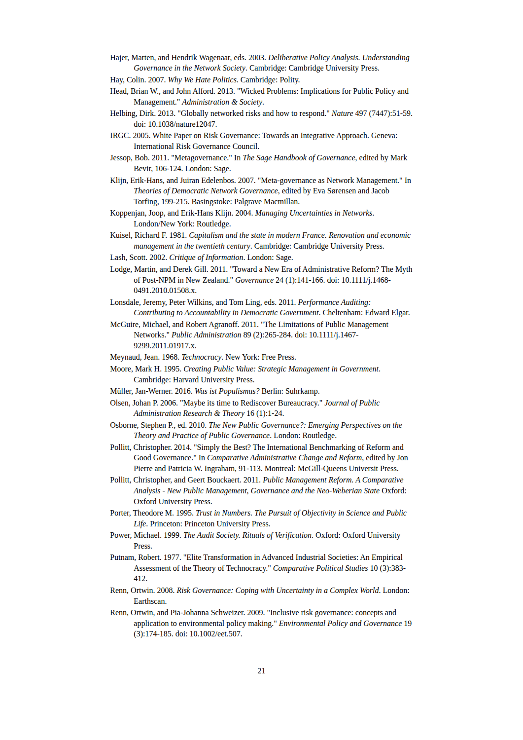Hajer, Marten, and Hendrik Wagenaar, eds. 2003. Deliberative Policy Analysis. Understanding Governance in the Network Society. Cambridge: Cambridge University Press.
Hay, Colin. 2007. Why We Hate Politics. Cambridge: Polity.
Head, Brian W., and John Alford. 2013. "Wicked Problems: Implications for Public Policy and Management." Administration & Society.
Helbing, Dirk. 2013. "Globally networked risks and how to respond." Nature 497 (7447):51-59. doi: 10.1038/nature12047.
IRGC. 2005. White Paper on Risk Governance: Towards an Integrative Approach. Geneva: International Risk Governance Council.
Jessop, Bob. 2011. "Metagovernance." In The Sage Handbook of Governance, edited by Mark Bevir, 106-124. London: Sage.
Klijn, Erik-Hans, and Juiran Edelenbos. 2007. "Meta-governance as Network Management." In Theories of Democratic Network Governance, edited by Eva Sørensen and Jacob Torfing, 199-215. Basingstoke: Palgrave Macmillan.
Koppenjan, Joop, and Erik-Hans Klijn. 2004. Managing Uncertainties in Networks. London/New York: Routledge.
Kuisel, Richard F. 1981. Capitalism and the state in modern France. Renovation and economic management in the twentieth century. Cambridge: Cambridge University Press.
Lash, Scott. 2002. Critique of Information. London: Sage.
Lodge, Martin, and Derek Gill. 2011. "Toward a New Era of Administrative Reform? The Myth of Post-NPM in New Zealand." Governance 24 (1):141-166. doi: 10.1111/j.1468-0491.2010.01508.x.
Lonsdale, Jeremy, Peter Wilkins, and Tom Ling, eds. 2011. Performance Auditing: Contributing to Accountability in Democratic Government. Cheltenham: Edward Elgar.
McGuire, Michael, and Robert Agranoff. 2011. "The Limitations of Public Management Networks." Public Administration 89 (2):265-284. doi: 10.1111/j.1467-9299.2011.01917.x.
Meynaud, Jean. 1968. Technocracy. New York: Free Press.
Moore, Mark H. 1995. Creating Public Value: Strategic Management in Government. Cambridge: Harvard University Press.
Müller, Jan-Werner. 2016. Was ist Populismus? Berlin: Suhrkamp.
Olsen, Johan P. 2006. "Maybe its time to Rediscover Bureaucracy." Journal of Public Administration Research & Theory 16 (1):1-24.
Osborne, Stephen P., ed. 2010. The New Public Governance?: Emerging Perspectives on the Theory and Practice of Public Governance. London: Routledge.
Pollitt, Christopher. 2014. "Simply the Best? The International Benchmarking of Reform and Good Governance." In Comparative Administrative Change and Reform, edited by Jon Pierre and Patricia W. Ingraham, 91-113. Montreal: McGill-Queens Universit Press.
Pollitt, Christopher, and Geert Bouckaert. 2011. Public Management Reform. A Comparative Analysis - New Public Management, Governance and the Neo-Weberian State Oxford: Oxford University Press.
Porter, Theodore M. 1995. Trust in Numbers. The Pursuit of Objectivity in Science and Public Life. Princeton: Princeton University Press.
Power, Michael. 1999. The Audit Society. Rituals of Verification. Oxford: Oxford University Press.
Putnam, Robert. 1977. "Elite Transformation in Advanced Industrial Societies: An Empirical Assessment of the Theory of Technocracy." Comparative Political Studies 10 (3):383-412.
Renn, Ortwin. 2008. Risk Governance: Coping with Uncertainty in a Complex World. London: Earthscan.
Renn, Ortwin, and Pia-Johanna Schweizer. 2009. "Inclusive risk governance: concepts and application to environmental policy making." Environmental Policy and Governance 19 (3):174-185. doi: 10.1002/eet.507.
21